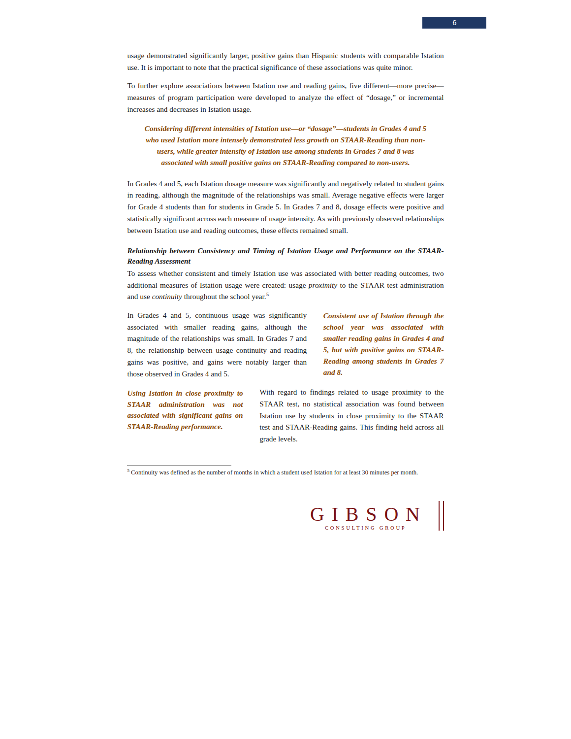6
usage demonstrated significantly larger, positive gains than Hispanic students with comparable Istation use. It is important to note that the practical significance of these associations was quite minor.
To further explore associations between Istation use and reading gains, five different—more precise—measures of program participation were developed to analyze the effect of “dosage,” or incremental increases and decreases in Istation usage.
Considering different intensities of Istation use—or “dosage”—students in Grades 4 and 5 who used Istation more intensely demonstrated less growth on STAAR-Reading than non-users, while greater intensity of Istation use among students in Grades 7 and 8 was associated with small positive gains on STAAR-Reading compared to non-users.
In Grades 4 and 5, each Istation dosage measure was significantly and negatively related to student gains in reading, although the magnitude of the relationships was small. Average negative effects were larger for Grade 4 students than for students in Grade 5. In Grades 7 and 8, dosage effects were positive and statistically significant across each measure of usage intensity. As with previously observed relationships between Istation use and reading outcomes, these effects remained small.
Relationship between Consistency and Timing of Istation Usage and Performance on the STAAR-Reading Assessment
To assess whether consistent and timely Istation use was associated with better reading outcomes, two additional measures of Istation usage were created: usage proximity to the STAAR test administration and use continuity throughout the school year.5
Consistent use of Istation through the school year was associated with smaller reading gains in Grades 4 and 5, but with positive gains on STAAR-Reading among students in Grades 7 and 8.
In Grades 4 and 5, continuous usage was significantly associated with smaller reading gains, although the magnitude of the relationships was small. In Grades 7 and 8, the relationship between usage continuity and reading gains was positive, and gains were notably larger than those observed in Grades 4 and 5.
Using Istation in close proximity to STAAR administration was not associated with significant gains on STAAR-Reading performance.
With regard to findings related to usage proximity to the STAAR test, no statistical association was found between Istation use by students in close proximity to the STAAR test and STAAR-Reading gains. This finding held across all grade levels.
5 Continuity was defined as the number of months in which a student used Istation for at least 30 minutes per month.
G I B S O N
CONSULTING GROUP